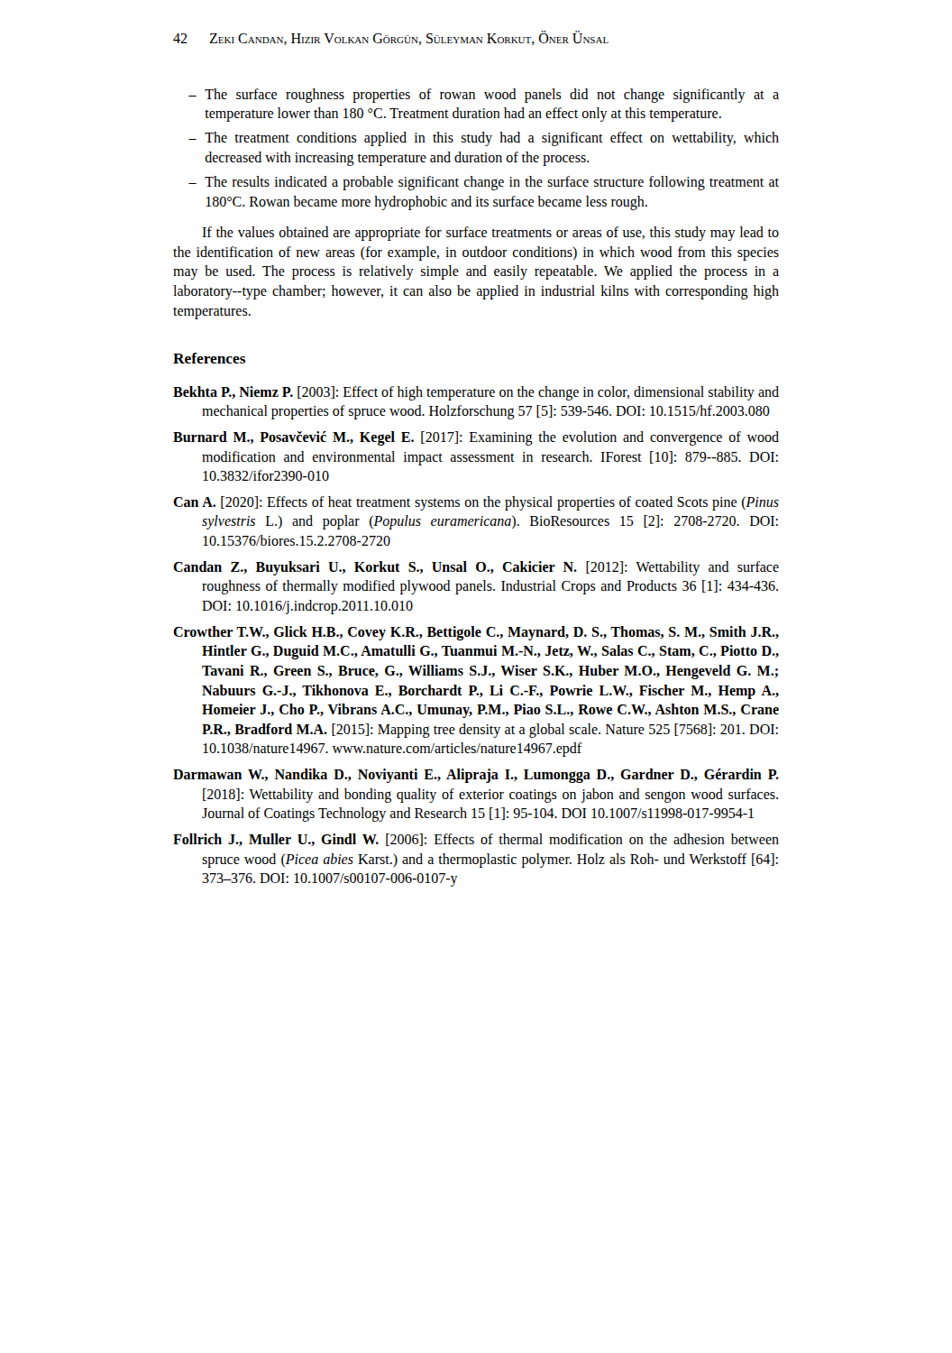42 Zeki Candan, Hızır Volkan Görgün, Süleyman Korkut, Öner Ünsal
The surface roughness properties of rowan wood panels did not change significantly at a temperature lower than 180 °C. Treatment duration had an effect only at this temperature.
The treatment conditions applied in this study had a significant effect on wettability, which decreased with increasing temperature and duration of the process.
The results indicated a probable significant change in the surface structure following treatment at 180°C. Rowan became more hydrophobic and its surface became less rough.
If the values obtained are appropriate for surface treatments or areas of use, this study may lead to the identification of new areas (for example, in outdoor conditions) in which wood from this species may be used. The process is relatively simple and easily repeatable. We applied the process in a laboratory--type chamber; however, it can also be applied in industrial kilns with corresponding high temperatures.
References
Bekhta P., Niemz P. [2003]: Effect of high temperature on the change in color, dimensional stability and mechanical properties of spruce wood. Holzforschung 57 [5]: 539-546. DOI: 10.1515/hf.2003.080
Burnard M., Posavčević M., Kegel E. [2017]: Examining the evolution and convergence of wood modification and environmental impact assessment in research. IForest [10]: 879--885. DOI: 10.3832/ifor2390-010
Can A. [2020]: Effects of heat treatment systems on the physical properties of coated Scots pine (Pinus sylvestris L.) and poplar (Populus euramericana). BioResources 15 [2]: 2708-2720. DOI: 10.15376/biores.15.2.2708-2720
Candan Z., Buyuksari U., Korkut S., Unsal O., Cakicier N. [2012]: Wettability and surface roughness of thermally modified plywood panels. Industrial Crops and Products 36 [1]: 434-436. DOI: 10.1016/j.indcrop.2011.10.010
Crowther T.W., Glick H.B., Covey K.R., Bettigole C., Maynard, D. S., Thomas, S. M., Smith J.R., Hintler G., Duguid M.C., Amatulli G., Tuanmui M.-N., Jetz, W., Salas C., Stam, C., Piotto D., Tavani R., Green S., Bruce, G., Williams S.J., Wiser S.K., Huber M.O., Hengeveld G. M.; Nabuurs G.-J., Tikhonova E., Borchardt P., Li C.-F., Powrie L.W., Fischer M., Hemp A., Homeier J., Cho P., Vibrans A.C., Umunay, P.M., Piao S.L., Rowe C.W., Ashton M.S., Crane P.R., Bradford M.A. [2015]: Mapping tree density at a global scale. Nature 525 [7568]: 201. DOI: 10.1038/nature14967. www.nature.com/articles/nature14967.epdf
Darmawan W., Nandika D., Noviyanti E., Alipraja I., Lumongga D., Gardner D., Gérardin P. [2018]: Wettability and bonding quality of exterior coatings on jabon and sengon wood surfaces. Journal of Coatings Technology and Research 15 [1]: 95-104. DOI 10.1007/s11998-017-9954-1
Follrich J., Muller U., Gindl W. [2006]: Effects of thermal modification on the adhesion between spruce wood (Picea abies Karst.) and a thermoplastic polymer. Holz als Roh- und Werkstoff [64]: 373–376. DOI: 10.1007/s00107-006-0107-y